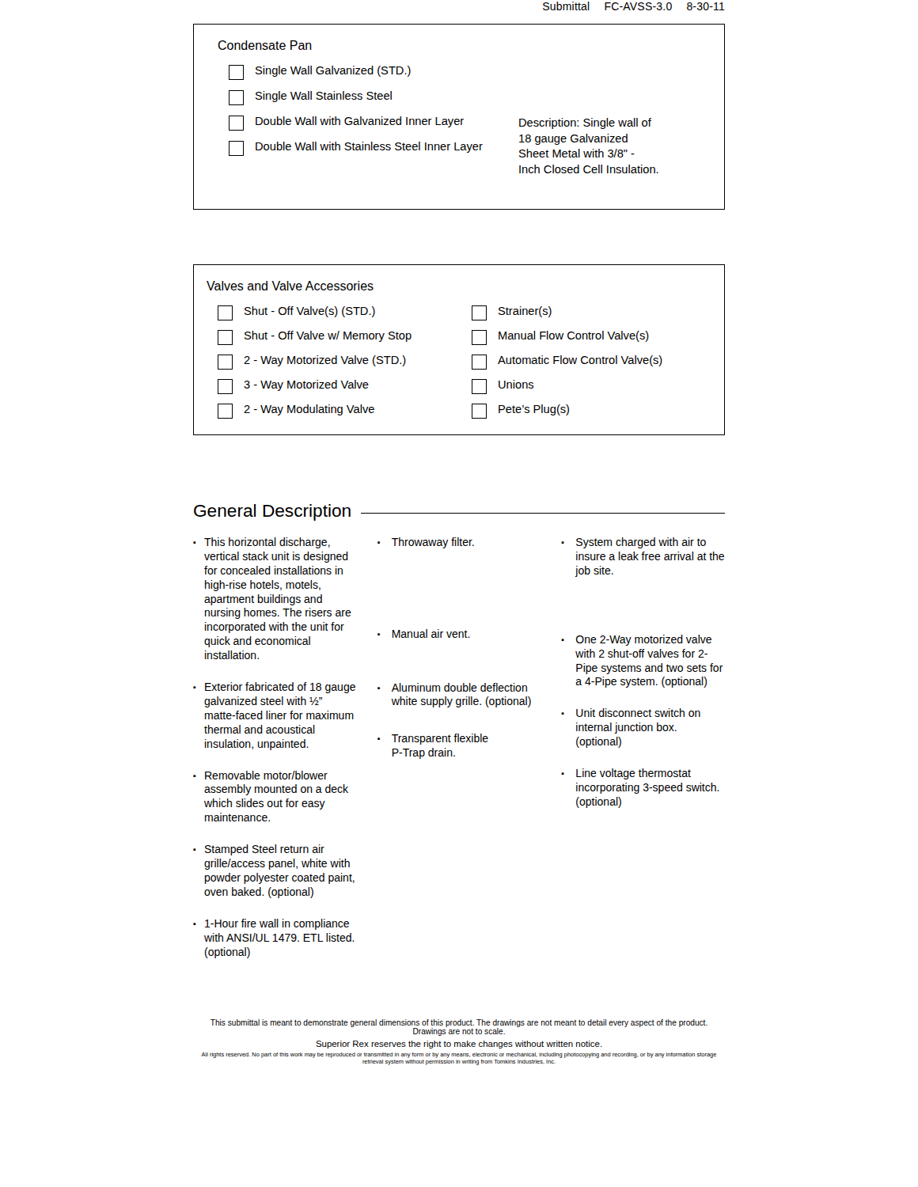SubmittalFC-AVSS-3.08-30-11
Condensate Pan
Single Wall Galvanized (STD.)
Single Wall Stainless Steel
Double Wall with Galvanized Inner Layer
Double Wall with Stainless Steel Inner Layer
Description: Single wall of
18 gauge Galvanized
Sheet Metal with 3/8" -
Inch Closed Cell Insulation.
Valves and Valve Accessories
Shut - Off Valve(s) (STD.)
Shut - Off Valve w/ Memory Stop
2 - Way Motorized Valve (STD.)
3 - Way Motorized Valve
2 - Way Modulating Valve
Strainer(s)
Manual Flow Control Valve(s)
Automatic Flow Control Valve(s)
Unions
Pete’s Plug(s)
General Description
▪
This horizontal discharge, vertical stack unit is designed for concealed installations in high-rise hotels, motels, apartment buildings and nursing homes. The risers are incorporated with the unit for quick and economical installation.
▪
Exterior fabricated of 18 gauge galvanized steel with ½” matte-faced liner for maximum thermal and acoustical insulation, unpainted.
▪
Removable motor/blower assembly mounted on a deck which slides out for easy maintenance.
▪
Stamped Steel return air grille/access panel, white with powder polyester coated paint, oven baked. (optional)
▪
1-Hour fire wall in compliance with ANSI/UL 1479. ETL listed. (optional)
▪
Throwaway filter.
▪
Manual air vent.
▪
Aluminum double deflection white supply grille. (optional)
▪
Transparent flexible
P-Trap drain.
▪
System charged with air to insure a leak free arrival at the job site.
▪
One 2-Way motorized valve with 2 shut-off valves for 2-Pipe systems and two sets for a 4-Pipe system. (optional)
▪
Unit disconnect switch on internal junction box. (optional)
▪
Line voltage thermostat incorporating 3-speed switch. (optional)
This submittal is meant to demonstrate general dimensions of this product. The drawings are not meant to detail every aspect of the product. Drawings are not to scale.
Superior Rex reserves the right to make changes without written notice.
All rights reserved. No part of this work may be reproduced or transmitted in any form or by any means, electronic or mechanical, including photocopying and recording, or by any information storage retrieval system without permission in writing from Tomkins Industries, Inc.